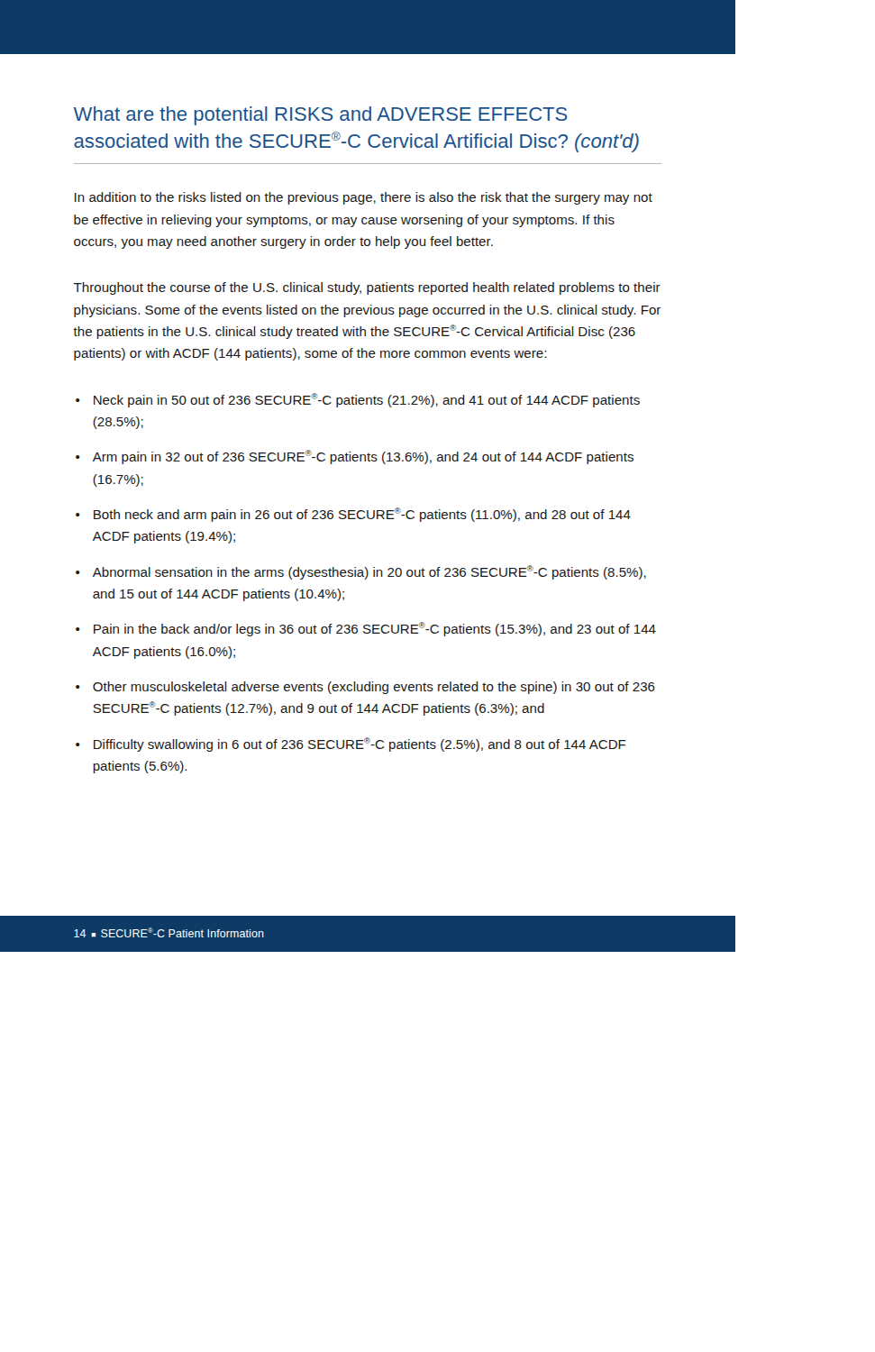What are the potential RISKS and ADVERSE EFFECTS associated with the SECURE®-C Cervical Artificial Disc? (cont'd)
In addition to the risks listed on the previous page, there is also the risk that the surgery may not be effective in relieving your symptoms, or may cause worsening of your symptoms. If this occurs, you may need another surgery in order to help you feel better.
Throughout the course of the U.S. clinical study, patients reported health related problems to their physicians. Some of the events listed on the previous page occurred in the U.S. clinical study. For the patients in the U.S. clinical study treated with the SECURE®-C Cervical Artificial Disc (236 patients) or with ACDF (144 patients), some of the more common events were:
Neck pain in 50 out of 236 SECURE®-C patients (21.2%), and 41 out of 144 ACDF patients (28.5%);
Arm pain in 32 out of 236 SECURE®-C patients (13.6%), and 24 out of 144 ACDF patients (16.7%);
Both neck and arm pain in 26 out of 236 SECURE®-C patients (11.0%), and 28 out of 144 ACDF patients (19.4%);
Abnormal sensation in the arms (dysesthesia) in 20 out of 236 SECURE®-C patients (8.5%), and 15 out of 144 ACDF patients (10.4%);
Pain in the back and/or legs in 36 out of 236 SECURE®-C patients (15.3%), and 23 out of 144 ACDF patients (16.0%);
Other musculoskeletal adverse events (excluding events related to the spine) in 30 out of 236 SECURE®-C patients (12.7%), and 9 out of 144 ACDF patients (6.3%); and
Difficulty swallowing in 6 out of 236 SECURE®-C patients (2.5%), and 8 out of 144 ACDF patients (5.6%).
14■SECURE®-C Patient Information